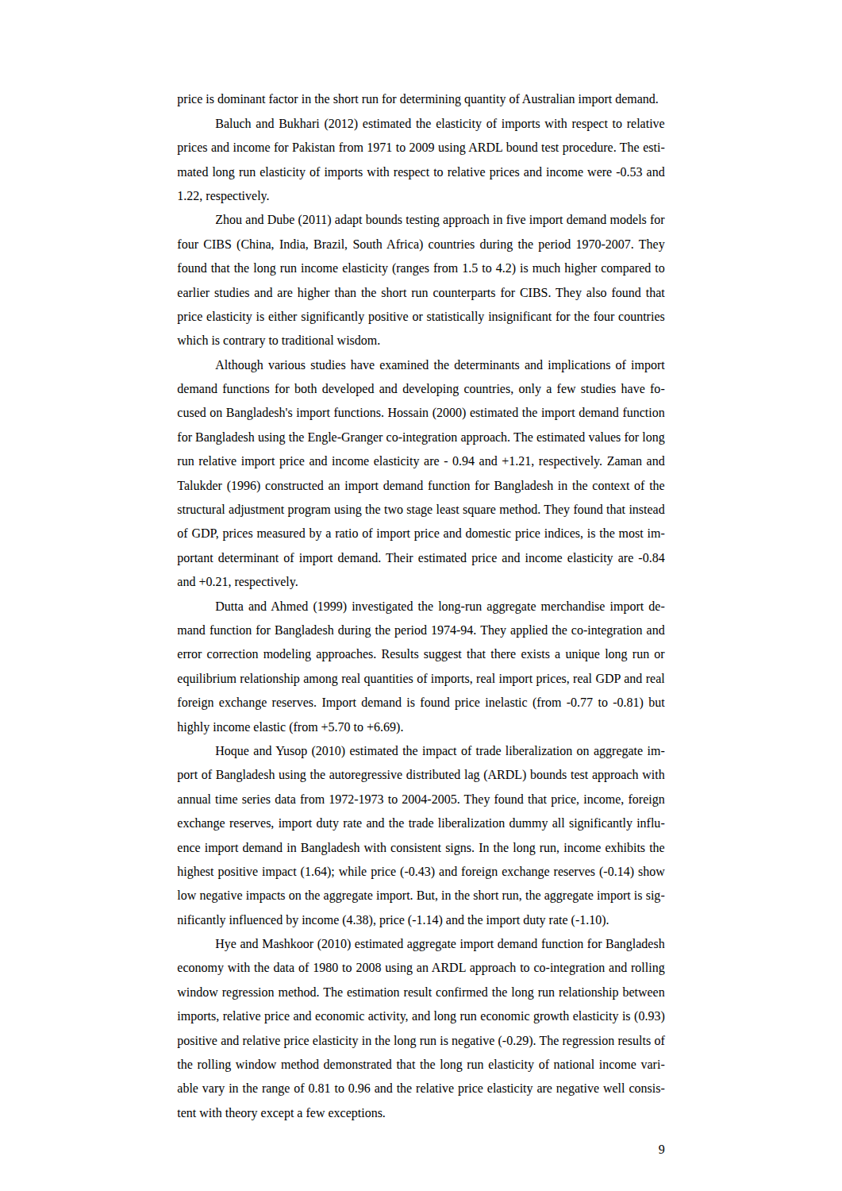price is dominant factor in the short run for determining quantity of Australian import demand.
Baluch and Bukhari (2012) estimated the elasticity of imports with respect to relative prices and income for Pakistan from 1971 to 2009 using ARDL bound test procedure. The estimated long run elasticity of imports with respect to relative prices and income were -0.53 and 1.22, respectively.
Zhou and Dube (2011) adapt bounds testing approach in five import demand models for four CIBS (China, India, Brazil, South Africa) countries during the period 1970-2007. They found that the long run income elasticity (ranges from 1.5 to 4.2) is much higher compared to earlier studies and are higher than the short run counterparts for CIBS. They also found that price elasticity is either significantly positive or statistically insignificant for the four countries which is contrary to traditional wisdom.
Although various studies have examined the determinants and implications of import demand functions for both developed and developing countries, only a few studies have focused on Bangladesh's import functions. Hossain (2000) estimated the import demand function for Bangladesh using the Engle-Granger co-integration approach. The estimated values for long run relative import price and income elasticity are - 0.94 and +1.21, respectively. Zaman and Talukder (1996) constructed an import demand function for Bangladesh in the context of the structural adjustment program using the two stage least square method. They found that instead of GDP, prices measured by a ratio of import price and domestic price indices, is the most important determinant of import demand. Their estimated price and income elasticity are -0.84 and +0.21, respectively.
Dutta and Ahmed (1999) investigated the long-run aggregate merchandise import demand function for Bangladesh during the period 1974-94. They applied the co-integration and error correction modeling approaches. Results suggest that there exists a unique long run or equilibrium relationship among real quantities of imports, real import prices, real GDP and real foreign exchange reserves. Import demand is found price inelastic (from -0.77 to -0.81) but highly income elastic (from +5.70 to +6.69).
Hoque and Yusop (2010) estimated the impact of trade liberalization on aggregate import of Bangladesh using the autoregressive distributed lag (ARDL) bounds test approach with annual time series data from 1972-1973 to 2004-2005. They found that price, income, foreign exchange reserves, import duty rate and the trade liberalization dummy all significantly influence import demand in Bangladesh with consistent signs. In the long run, income exhibits the highest positive impact (1.64); while price (-0.43) and foreign exchange reserves (-0.14) show low negative impacts on the aggregate import. But, in the short run, the aggregate import is significantly influenced by income (4.38), price (-1.14) and the import duty rate (-1.10).
Hye and Mashkoor (2010) estimated aggregate import demand function for Bangladesh economy with the data of 1980 to 2008 using an ARDL approach to co-integration and rolling window regression method. The estimation result confirmed the long run relationship between imports, relative price and economic activity, and long run economic growth elasticity is (0.93) positive and relative price elasticity in the long run is negative (-0.29). The regression results of the rolling window method demonstrated that the long run elasticity of national income variable vary in the range of 0.81 to 0.96 and the relative price elasticity are negative well consistent with theory except a few exceptions.
9